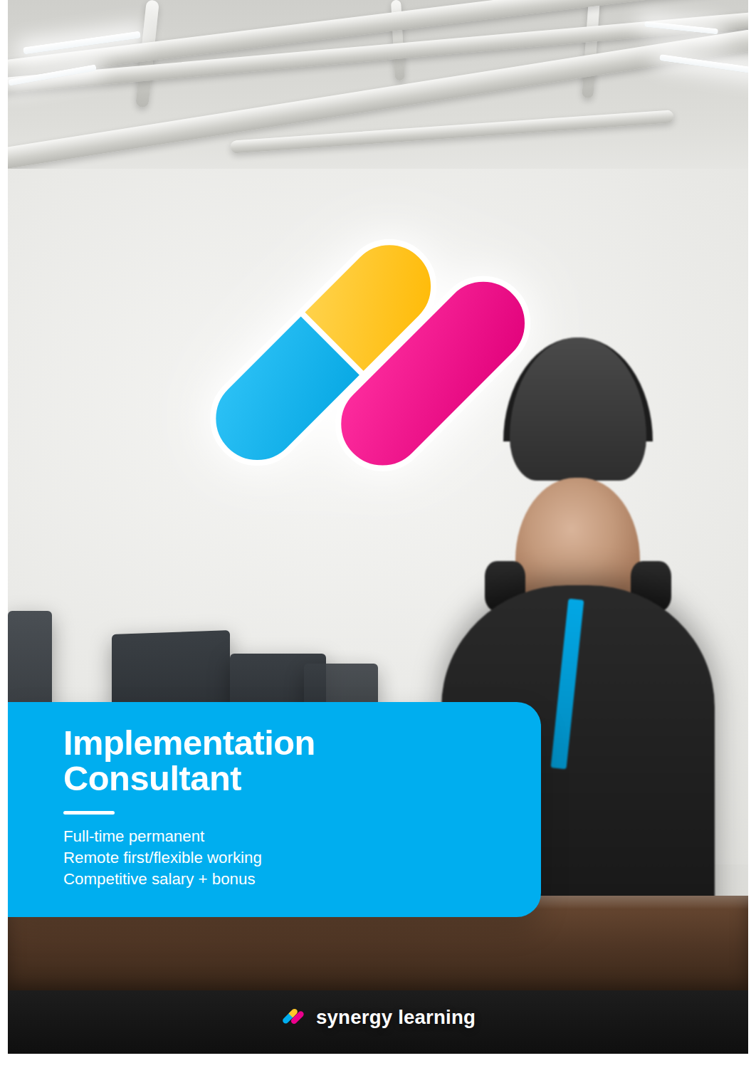Implementation
Consultant
Full-time permanent
Remote first/flexible working
Competitive salary + bonus
synergy learning